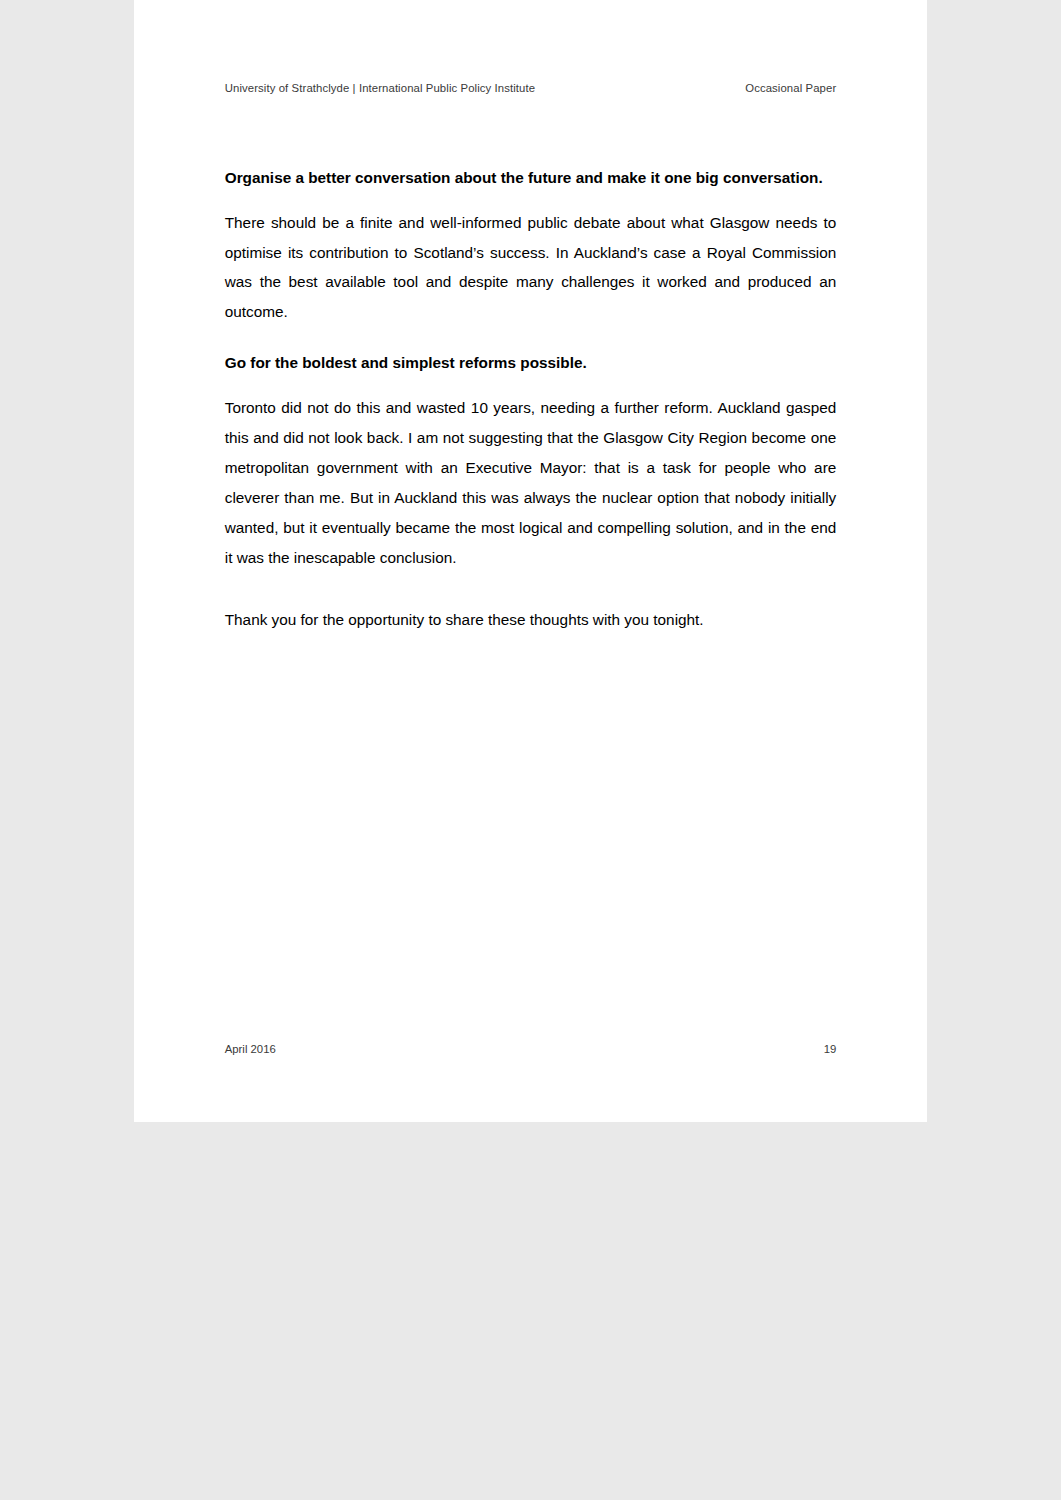University of Strathclyde | International Public Policy Institute Occasional Paper
Organise a better conversation about the future and make it one big conversation.
There should be a finite and well-informed public debate about what Glasgow needs to optimise its contribution to Scotland’s success. In Auckland’s case a Royal Commission was the best available tool and despite many challenges it worked and produced an outcome.
Go for the boldest and simplest reforms possible.
Toronto did not do this and wasted 10 years, needing a further reform. Auckland gasped this and did not look back. I am not suggesting that the Glasgow City Region become one metropolitan government with an Executive Mayor: that is a task for people who are cleverer than me. But in Auckland this was always the nuclear option that nobody initially wanted, but it eventually became the most logical and compelling solution, and in the end it was the inescapable conclusion.
Thank you for the opportunity to share these thoughts with you tonight.
April 2016 19